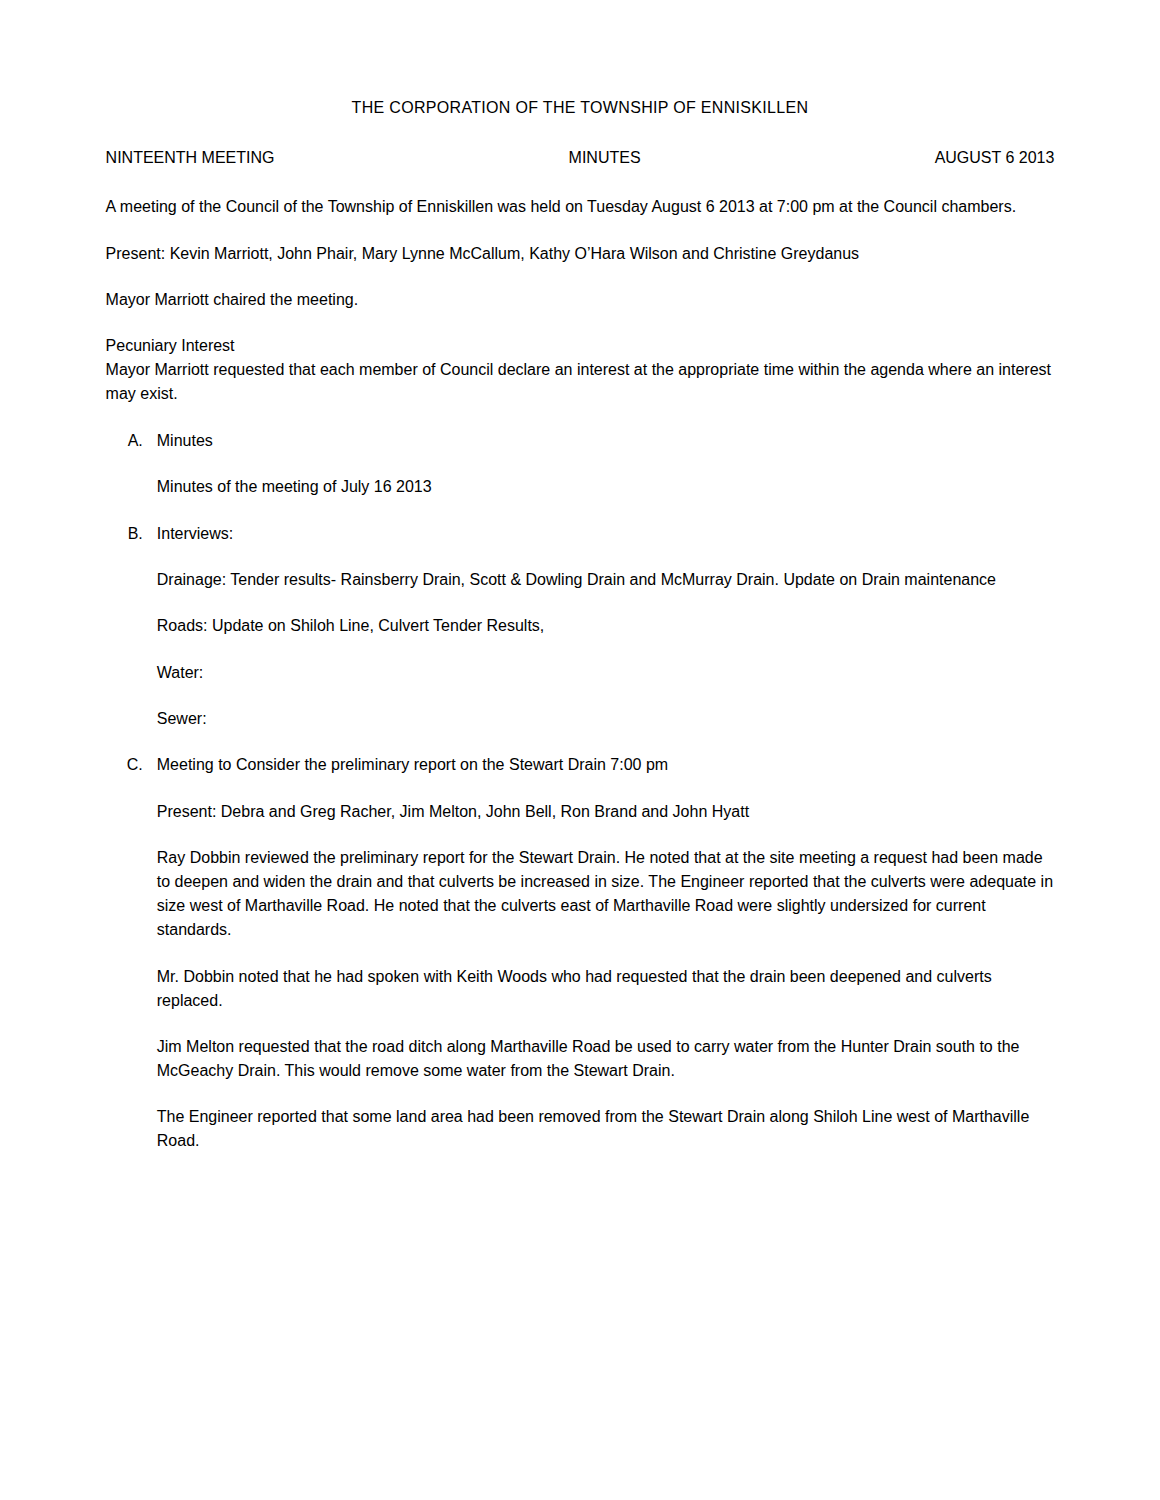THE CORPORATION OF THE TOWNSHIP OF ENNISKILLEN
NINTEENTH MEETING MINUTES AUGUST 6 2013
A meeting of the Council of the Township of Enniskillen was held on Tuesday August 6 2013 at 7:00 pm at the Council chambers.
Present: Kevin Marriott, John Phair, Mary Lynne McCallum, Kathy O’Hara Wilson and Christine Greydanus
Mayor Marriott chaired the meeting.
Pecuniary Interest
Mayor Marriott requested that each member of Council declare an interest at the appropriate time within the agenda where an interest may exist.
Minutes
Minutes of the meeting of July 16 2013
Interviews:
Drainage: Tender results- Rainsberry Drain, Scott & Dowling Drain and McMurray Drain. Update on Drain maintenance
Roads: Update on Shiloh Line, Culvert Tender Results,
Water:
Sewer:
Meeting to Consider the preliminary report on the Stewart Drain 7:00 pm
Present: Debra and Greg Racher, Jim Melton, John Bell, Ron Brand and John Hyatt
Ray Dobbin reviewed the preliminary report for the Stewart Drain. He noted that at the site meeting a request had been made to deepen and widen the drain and that culverts be increased in size. The Engineer reported that the culverts were adequate in size west of Marthaville Road. He noted that the culverts east of Marthaville Road were slightly undersized for current standards.
Mr. Dobbin noted that he had spoken with Keith Woods who had requested that the drain been deepened and culverts replaced.
Jim Melton requested that the road ditch along Marthaville Road be used to carry water from the Hunter Drain south to the McGeachy Drain. This would remove some water from the Stewart Drain.
The Engineer reported that some land area had been removed from the Stewart Drain along Shiloh Line west of Marthaville Road.